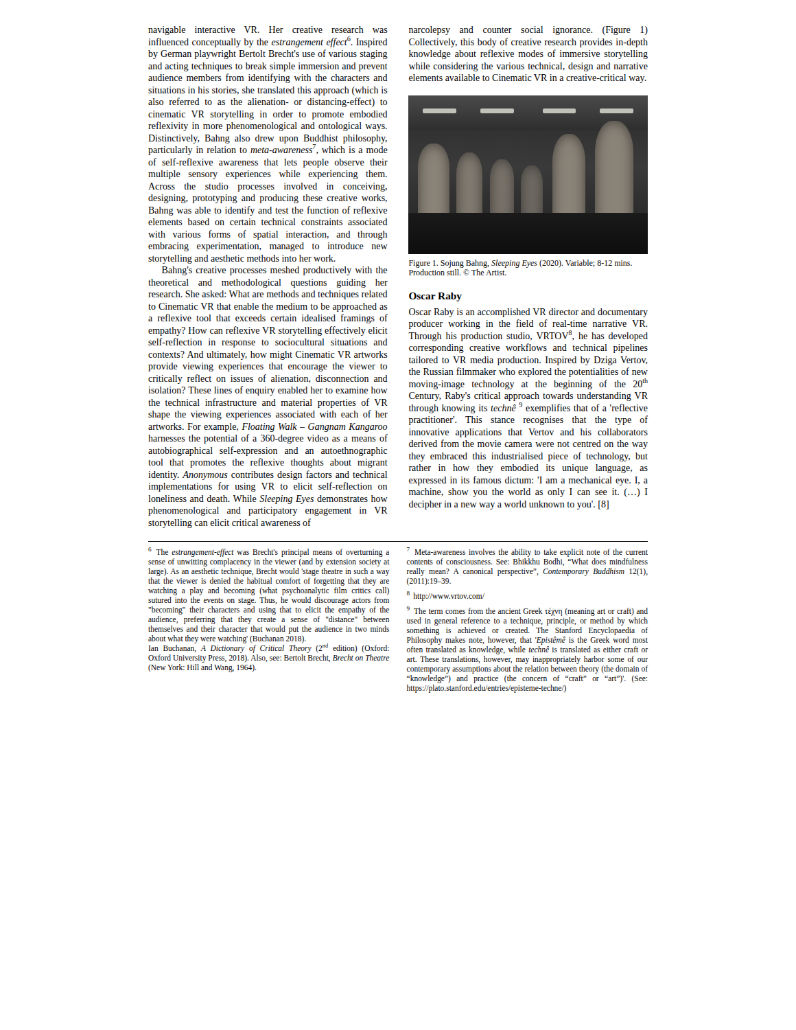navigable interactive VR. Her creative research was influenced conceptually by the estrangement effect6. Inspired by German playwright Bertolt Brecht's use of various staging and acting techniques to break simple immersion and prevent audience members from identifying with the characters and situations in his stories, she translated this approach (which is also referred to as the alienation- or distancing-effect) to cinematic VR storytelling in order to promote embodied reflexivity in more phenomenological and ontological ways. Distinctively, Bahng also drew upon Buddhist philosophy, particularly in relation to meta-awareness7, which is a mode of self-reflexive awareness that lets people observe their multiple sensory experiences while experiencing them. Across the studio processes involved in conceiving, designing, prototyping and producing these creative works, Bahng was able to identify and test the function of reflexive elements based on certain technical constraints associated with various forms of spatial interaction, and through embracing experimentation, managed to introduce new storytelling and aesthetic methods into her work.
Bahng's creative processes meshed productively with the theoretical and methodological questions guiding her research. She asked: What are methods and techniques related to Cinematic VR that enable the medium to be approached as a reflexive tool that exceeds certain idealised framings of empathy? How can reflexive VR storytelling effectively elicit self-reflection in response to sociocultural situations and contexts? And ultimately, how might Cinematic VR artworks provide viewing experiences that encourage the viewer to critically reflect on issues of alienation, disconnection and isolation? These lines of enquiry enabled her to examine how the technical infrastructure and material properties of VR shape the viewing experiences associated with each of her artworks. For example, Floating Walk – Gangnam Kangaroo harnesses the potential of a 360-degree video as a means of autobiographical self-expression and an autoethnographic tool that promotes the reflexive thoughts about migrant identity. Anonymous contributes design factors and technical implementations for using VR to elicit self-reflection on loneliness and death. While Sleeping Eyes demonstrates how phenomenological and participatory engagement in VR storytelling can elicit critical awareness of
narcolepsy and counter social ignorance. (Figure 1) Collectively, this body of creative research provides in-depth knowledge about reflexive modes of immersive storytelling while considering the various technical, design and narrative elements available to Cinematic VR in a creative-critical way.
Figure 1. Sojung Bahng, Sleeping Eyes (2020). Variable; 8-12 mins. Production still. © The Artist.
Oscar Raby
Oscar Raby is an accomplished VR director and documentary producer working in the field of real-time narrative VR. Through his production studio, VRTOV8, he has developed corresponding creative workflows and technical pipelines tailored to VR media production. Inspired by Dziga Vertov, the Russian filmmaker who explored the potentialities of new moving-image technology at the beginning of the 20th Century, Raby's critical approach towards understanding VR through knowing its technê 9 exemplifies that of a 'reflective practitioner'. This stance recognises that the type of innovative applications that Vertov and his collaborators derived from the movie camera were not centred on the way they embraced this industrialised piece of technology, but rather in how they embodied its unique language, as expressed in its famous dictum: 'I am a mechanical eye. I, a machine, show you the world as only I can see it. (…) I decipher in a new way a world unknown to you'. [8]
6 The estrangement-effect was Brecht's principal means of overturning a sense of unwitting complacency in the viewer (and by extension society at large). As an aesthetic technique, Brecht would 'stage theatre in such a way that the viewer is denied the habitual comfort of forgetting that they are watching a play and becoming (what psychoanalytic film critics call) sutured into the events on stage. Thus, he would discourage actors from "becoming" their characters and using that to elicit the empathy of the audience, preferring that they create a sense of "distance" between themselves and their character that would put the audience in two minds about what they were watching' (Buchanan 2018).
Ian Buchanan, A Dictionary of Critical Theory (2nd edition) (Oxford: Oxford University Press, 2018). Also, see: Bertolt Brecht, Brecht on Theatre (New York: Hill and Wang, 1964).
7 Meta-awareness involves the ability to take explicit note of the current contents of consciousness. See: Bhikkhu Bodhi, “What does mindfulness really mean? A canonical perspective”, Contemporary Buddhism 12(1), (2011):19–39.
8 http://www.vrtov.com/
9 The term comes from the ancient Greek τέχνη (meaning art or craft) and used in general reference to a technique, principle, or method by which something is achieved or created. The Stanford Encyclopaedia of Philosophy makes note, however, that 'Epistêmê is the Greek word most often translated as knowledge, while technê is translated as either craft or art. These translations, however, may inappropriately harbor some of our contemporary assumptions about the relation between theory (the domain of “knowledge”) and practice (the concern of “craft” or “art”)'. (See: https://plato.stanford.edu/entries/episteme-techne/)